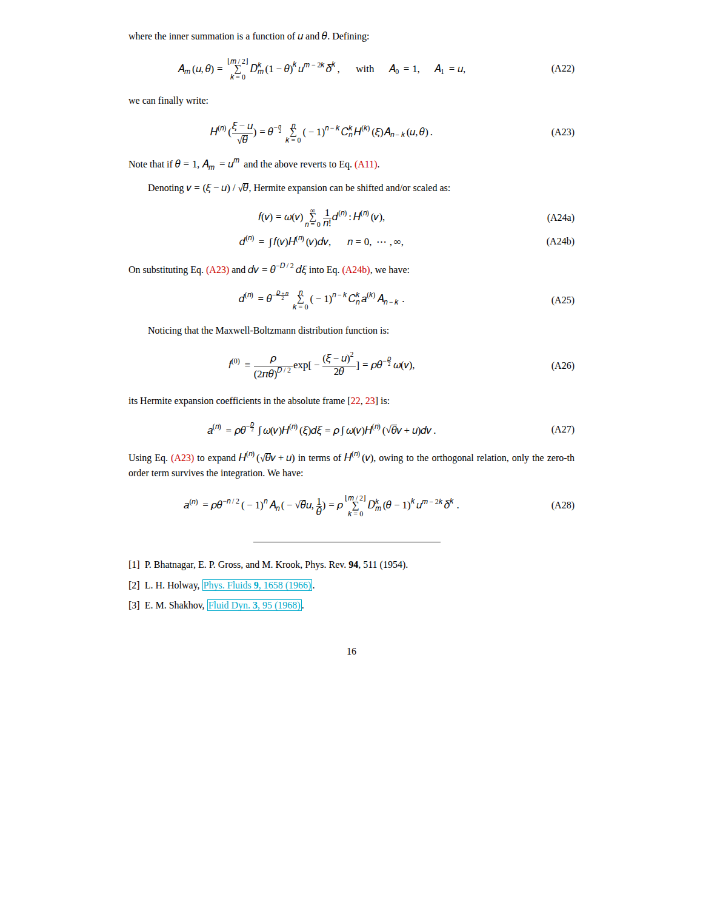where the inner summation is a function of u and θ. Defining:
Am (u,θ) = ∑ k=0 ⌊m/2⌋ Dmk (1−θ)k um−2k δk , with A0 =1, A1 =u,
(A22)
we can finally write:
H(n) ( ξ−u θ ) = θ−n2 ∑ k=0 n (−1)n−k Cnk H(k) (ξ) An−k (u,θ) .
(A23)
Note that if θ=1, Am=um and the above reverts to Eq. (A11).
Denoting v=(ξ−u)/θ, Hermite expansion can be shifted and/or scaled as:
f(v) = ω(v) ∑ n=0 ∞ 1n! d(n) : H(n) (v) ,
(A24a)
d(n) = ∫ f(v) H(n) (v) dv , n=0,⋯,∞,
(A24b)
On substituting Eq. (A23) and dv=θ−D/2dξ into Eq. (A24b), we have:
d(n) = θ−D+n2 ∑ k=0 n (−1)n−k Cnk a(k) An−k .
(A25)
Noticing that the Maxwell-Boltzmann distribution function is:
f(0) ≡ ρ (2πθ)D/2 exp [ − (ξ−u)2 2θ ] = ρ θ−D2 ω(v) ,
(A26)
its Hermite expansion coefficients in the absolute frame [22, 23] is:
a(n) = ρ θ−D2 ∫ ω(v) H(n) (ξ) dξ = ρ ∫ ω(v) H(n) (θv+u) dv .
(A27)
Using Eq. (A23) to expand H(n)(θv+u) in terms of H(n)(v), owing to the orthogonal relation, only the zero-th order term survives the integration. We have:
a(n) = ρ θ−n/2 (−1)n An ( −θu , 1θ ) = ρ ∑ k=0 ⌊m/2⌋ Dmk (θ−1)k um−2k δk .
(A28)
[1] P. Bhatnagar, E. P. Gross, and M. Krook, Phys. Rev. 94, 511 (1954).
[2] L. H. Holway, Phys. Fluids 9, 1658 (1966).
[3] E. M. Shakhov, Fluid Dyn. 3, 95 (1968).
16